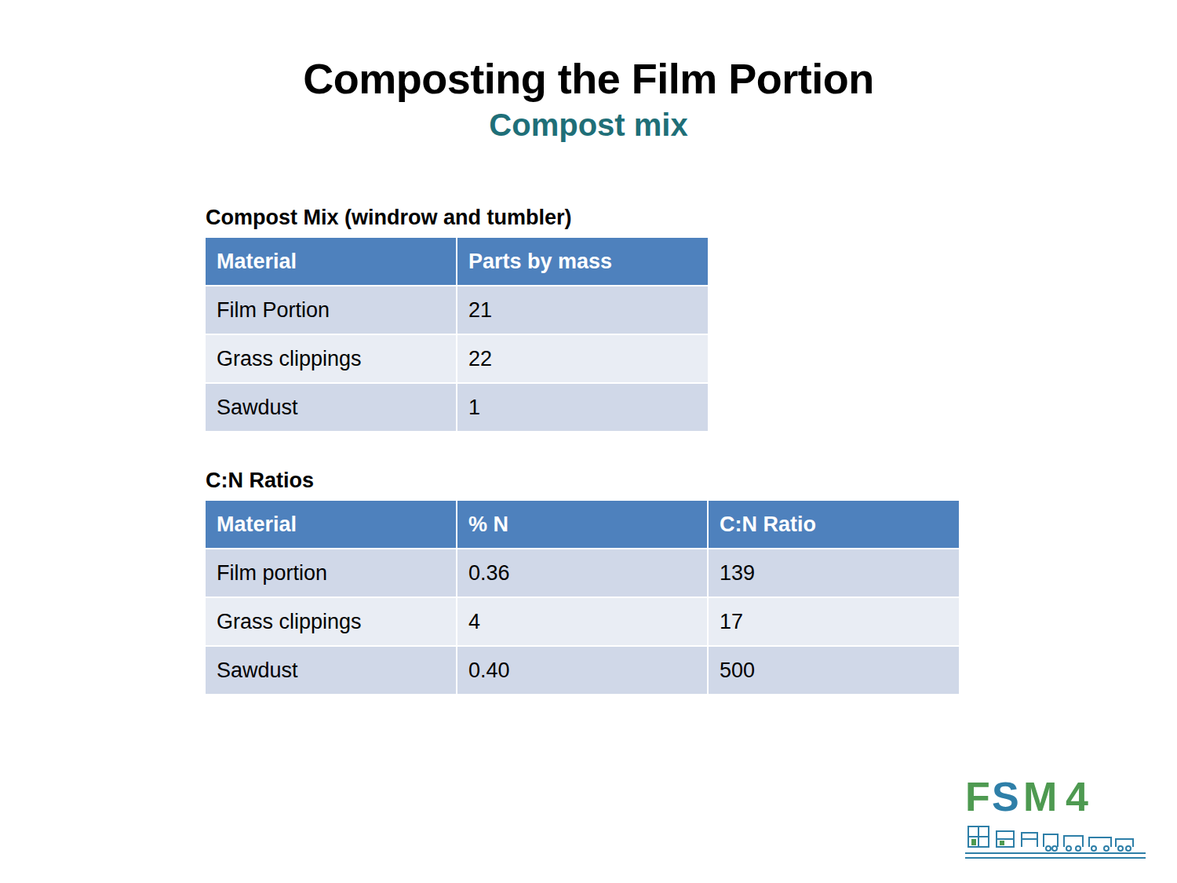Composting the Film Portion
Compost mix
Compost Mix (windrow and tumbler)
| Material | Parts by mass |
| --- | --- |
| Film Portion | 21 |
| Grass clippings | 22 |
| Sawdust | 1 |
C:N Ratios
| Material | % N | C:N Ratio |
| --- | --- | --- |
| Film portion | 0.36 | 139 |
| Grass clippings | 4 | 17 |
| Sawdust | 0.40 | 500 |
F S M 4